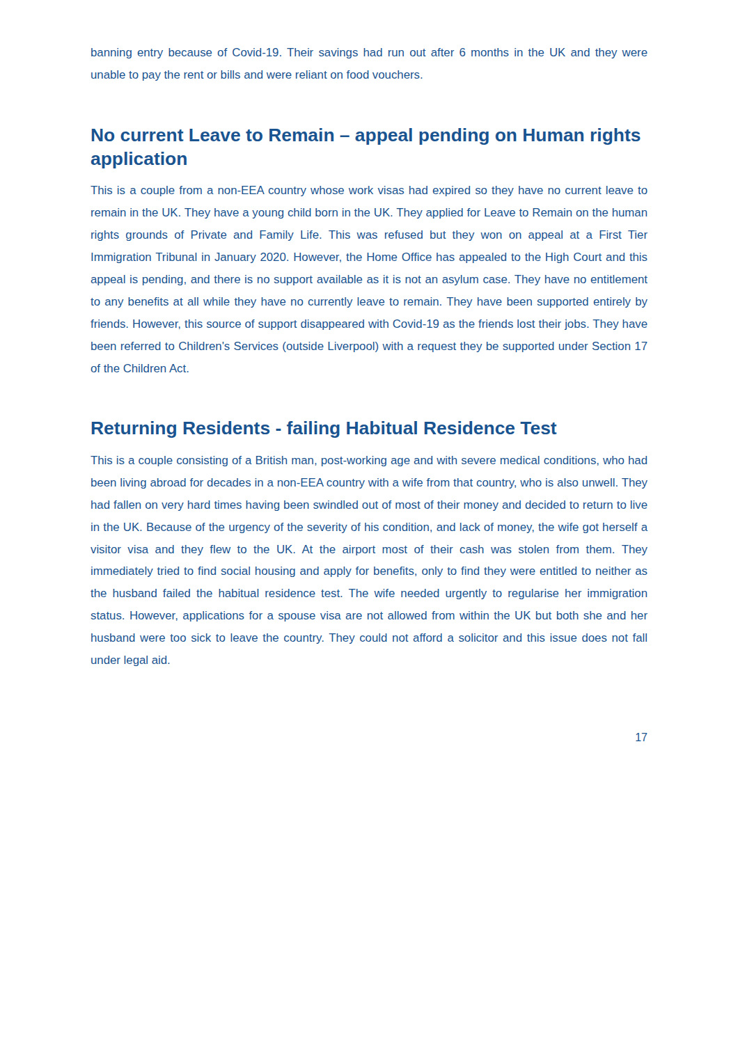banning entry because of Covid-19. Their savings had run out after 6 months in the UK and they were unable to pay the rent or bills and were reliant on food vouchers.
No current Leave to Remain – appeal pending on Human rights application
This is a couple from a non-EEA country whose work visas had expired so they have no current leave to remain in the UK. They have a young child born in the UK. They applied for Leave to Remain on the human rights grounds of Private and Family Life. This was refused but they won on appeal at a First Tier Immigration Tribunal in January 2020. However, the Home Office has appealed to the High Court and this appeal is pending, and there is no support available as it is not an asylum case. They have no entitlement to any benefits at all while they have no currently leave to remain. They have been supported entirely by friends. However, this source of support disappeared with Covid-19 as the friends lost their jobs. They have been referred to Children's Services (outside Liverpool) with a request they be supported under Section 17 of the Children Act.
Returning Residents - failing Habitual Residence Test
This is a couple consisting of a British man, post-working age and with severe medical conditions, who had been living abroad for decades in a non-EEA country with a wife from that country, who is also unwell. They had fallen on very hard times having been swindled out of most of their money and decided to return to live in the UK. Because of the urgency of the severity of his condition, and lack of money, the wife got herself a visitor visa and they flew to the UK. At the airport most of their cash was stolen from them. They immediately tried to find social housing and apply for benefits, only to find they were entitled to neither as the husband failed the habitual residence test. The wife needed urgently to regularise her immigration status. However, applications for a spouse visa are not allowed from within the UK but both she and her husband were too sick to leave the country. They could not afford a solicitor and this issue does not fall under legal aid.
17